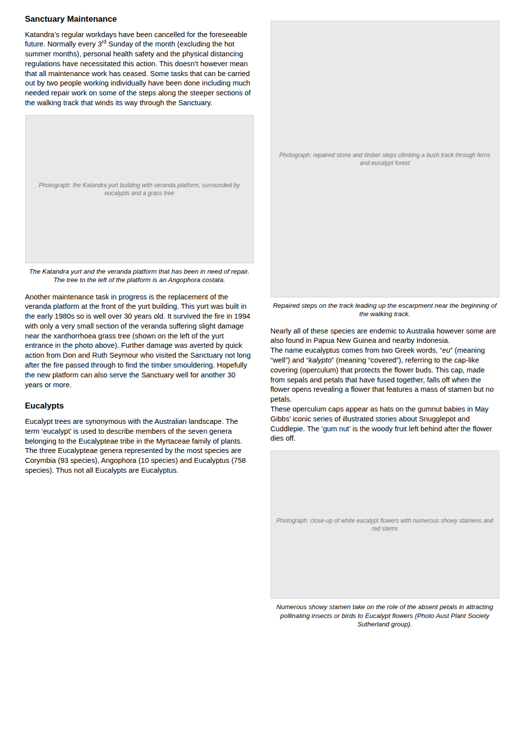Sanctuary Maintenance
Katandra’s regular workdays have been cancelled for the foreseeable future. Normally every 3rd Sunday of the month (excluding the hot summer months), personal health safety and the physical distancing regulations have necessitated this action. This doesn’t however mean that all maintenance work has ceased. Some tasks that can be carried out by two people working individually have been done including much needed repair work on some of the steps along the steeper sections of the walking track that winds its way through the Sanctuary.
Photograph: the Katandra yurt building with veranda platform, surrounded by eucalypts and a grass tree
The Katandra yurt and the veranda platform that has been in need of repair. The tree to the left of the platform is an Angophora costata.
Another maintenance task in progress is the replacement of the veranda platform at the front of the yurt building. This yurt was built in the early 1980s so is well over 30 years old. It survived the fire in 1994 with only a very small section of the veranda suffering slight damage near the xanthorrhoea grass tree (shown on the left of the yurt entrance in the photo above). Further damage was averted by quick action from Don and Ruth Seymour who visited the Sanctuary not long after the fire passed through to find the timber smouldering. Hopefully the new platform can also serve the Sanctuary well for another 30 years or more.
Eucalypts
Eucalypt trees are synonymous with the Australian landscape. The term ‘eucalypt’ is used to describe members of the seven genera belonging to the Eucalypteae tribe in the Myrtaceae family of plants. The three Eucalypteae genera represented by the most species are Corymbia (93 species), Angophora (10 species) and Eucalyptus (758 species). Thus not all Eucalypts are Eucalyptus.
Photograph: repaired stone and timber steps climbing a bush track through ferns and eucalypt forest
Repaired steps on the track leading up the escarpment near the beginning of the walking track.
Nearly all of these species are endemic to Australia however some are also found in Papua New Guinea and nearby Indonesia.
The name eucalyptus comes from two Greek words, “eu” (meaning “well”) and “kalypto” (meaning “covered”), referring to the cap-like covering (operculum) that protects the flower buds. This cap, made from sepals and petals that have fused together, falls off when the flower opens revealing a flower that features a mass of stamen but no petals.
These operculum caps appear as hats on the gumnut babies in May Gibbs’ iconic series of illustrated stories about Snugglepot and Cuddlepie. The ‘gum nut’ is the woody fruit left behind after the flower dies off.
Photograph: close-up of white eucalypt flowers with numerous showy stamens and red stems
Numerous showy stamen take on the role of the absent petals in attracting pollinating insects or birds to Eucalypt flowers (Photo Aust Plant Society Sutherland group).